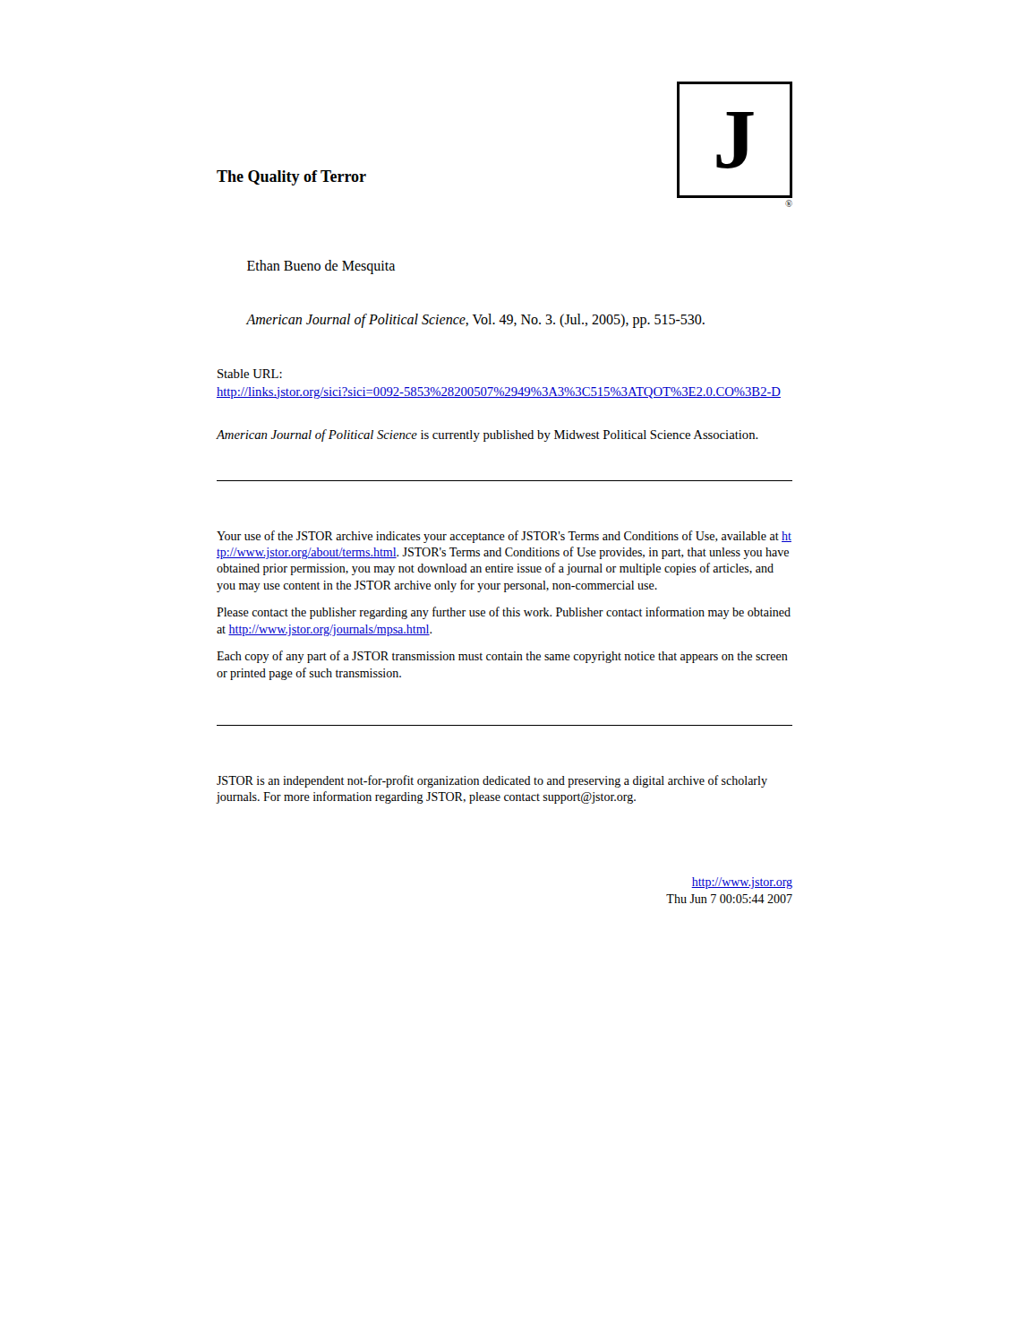The Quality of Terror
J
®
Ethan Bueno de Mesquita
American Journal of Political Science, Vol. 49, No. 3. (Jul., 2005), pp. 515-530.
Stable URL: http://links.jstor.org/sici?sici=0092-5853%28200507%2949%3A3%3C515%3ATQOT%3E2.0.CO%3B2-D
American Journal of Political Science is currently published by Midwest Political Science Association.
Your use of the JSTOR archive indicates your acceptance of JSTOR's Terms and Conditions of Use, available at http://www.jstor.org/about/terms.html. JSTOR's Terms and Conditions of Use provides, in part, that unless you have obtained prior permission, you may not download an entire issue of a journal or multiple copies of articles, and you may use content in the JSTOR archive only for your personal, non-commercial use.
Please contact the publisher regarding any further use of this work. Publisher contact information may be obtained at http://www.jstor.org/journals/mpsa.html.
Each copy of any part of a JSTOR transmission must contain the same copyright notice that appears on the screen or printed page of such transmission.
JSTOR is an independent not-for-profit organization dedicated to and preserving a digital archive of scholarly journals. For more information regarding JSTOR, please contact support@jstor.org.
http://www.jstor.org
Thu Jun 7 00:05:44 2007